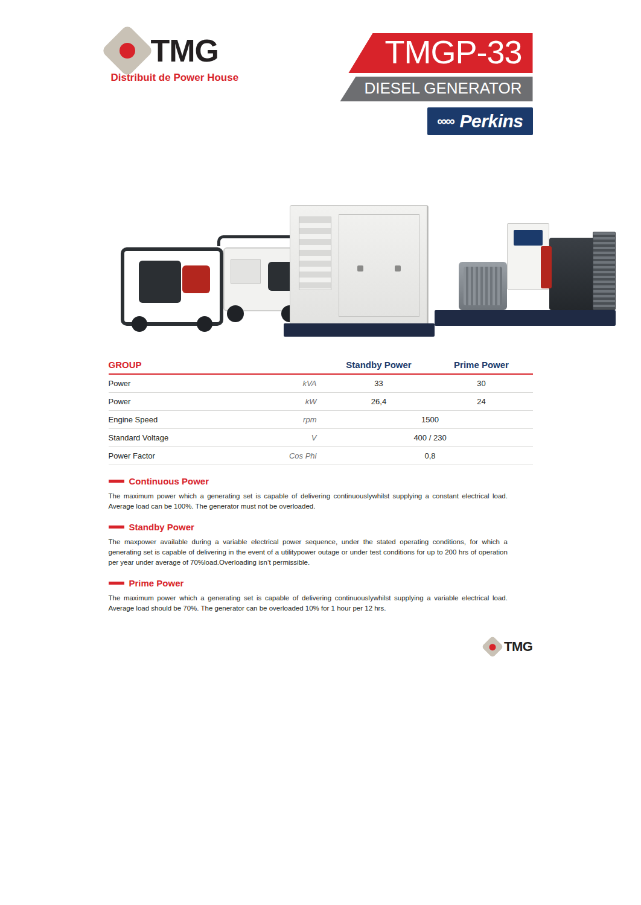TMG
Distribuit de Power House
TMGP-33
DIESEL GENERATOR
∞∞ Perkins
| GROUP | Standby Power | Prime Power |
| --- | --- | --- |
| Power | kVA | 33 | 30 |
| Power | kW | 26,4 | 24 |
| Engine Speed | rpm | 1500 |
| Standard Voltage | V | 400 / 230 |
| Power Factor | Cos Phi | 0,8 |
Continuous Power
The maximum power which a generating set is capable of delivering continuouslywhilst supplying a constant electrical load. Average load can be 100%. The generator must not be overloaded.
Standby Power
The maxpower available during a variable electrical power sequence, under the stated operating conditions, for which a generating set is capable of delivering in the event of a utilitypower outage or under test conditions for up to 200 hrs of operation per year under average of 70%load.Overloading isn’t permissible.
Prime Power
The maximum power which a generating set is capable of delivering continuouslywhilst supplying a variable electrical load. Average load should be 70%. The generator can be overloaded 10% for 1 hour per 12 hrs.
TMG